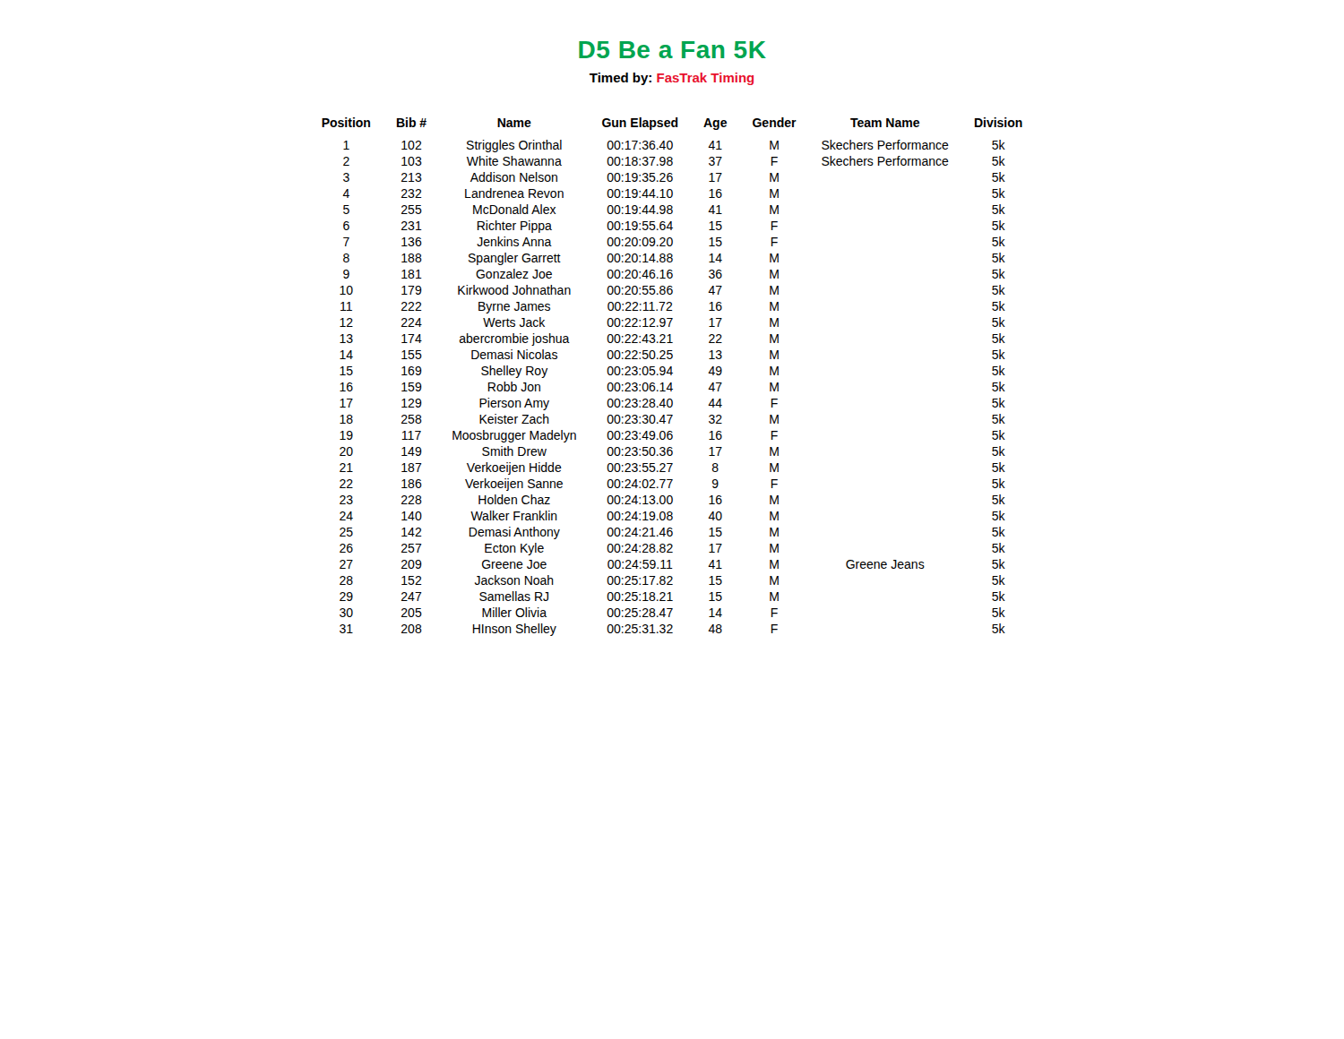D5 Be a Fan 5K
Timed by: FasTrak Timing
| Position | Bib # | Name | Gun Elapsed | Age | Gender | Team Name | Division |
| --- | --- | --- | --- | --- | --- | --- | --- |
| 1 | 102 | Striggles Orinthal | 00:17:36.40 | 41 | M | Skechers Performance | 5k |
| 2 | 103 | White Shawanna | 00:18:37.98 | 37 | F | Skechers Performance | 5k |
| 3 | 213 | Addison Nelson | 00:19:35.26 | 17 | M | | 5k |
| 4 | 232 | Landrenea Revon | 00:19:44.10 | 16 | M | | 5k |
| 5 | 255 | McDonald Alex | 00:19:44.98 | 41 | M | | 5k |
| 6 | 231 | Richter Pippa | 00:19:55.64 | 15 | F | | 5k |
| 7 | 136 | Jenkins Anna | 00:20:09.20 | 15 | F | | 5k |
| 8 | 188 | Spangler Garrett | 00:20:14.88 | 14 | M | | 5k |
| 9 | 181 | Gonzalez Joe | 00:20:46.16 | 36 | M | | 5k |
| 10 | 179 | Kirkwood Johnathan | 00:20:55.86 | 47 | M | | 5k |
| 11 | 222 | Byrne James | 00:22:11.72 | 16 | M | | 5k |
| 12 | 224 | Werts Jack | 00:22:12.97 | 17 | M | | 5k |
| 13 | 174 | abercrombie joshua | 00:22:43.21 | 22 | M | | 5k |
| 14 | 155 | Demasi Nicolas | 00:22:50.25 | 13 | M | | 5k |
| 15 | 169 | Shelley Roy | 00:23:05.94 | 49 | M | | 5k |
| 16 | 159 | Robb Jon | 00:23:06.14 | 47 | M | | 5k |
| 17 | 129 | Pierson Amy | 00:23:28.40 | 44 | F | | 5k |
| 18 | 258 | Keister Zach | 00:23:30.47 | 32 | M | | 5k |
| 19 | 117 | Moosbrugger Madelyn | 00:23:49.06 | 16 | F | | 5k |
| 20 | 149 | Smith Drew | 00:23:50.36 | 17 | M | | 5k |
| 21 | 187 | Verkoeijen Hidde | 00:23:55.27 | 8 | M | | 5k |
| 22 | 186 | Verkoeijen Sanne | 00:24:02.77 | 9 | F | | 5k |
| 23 | 228 | Holden Chaz | 00:24:13.00 | 16 | M | | 5k |
| 24 | 140 | Walker Franklin | 00:24:19.08 | 40 | M | | 5k |
| 25 | 142 | Demasi Anthony | 00:24:21.46 | 15 | M | | 5k |
| 26 | 257 | Ecton Kyle | 00:24:28.82 | 17 | M | | 5k |
| 27 | 209 | Greene Joe | 00:24:59.11 | 41 | M | Greene Jeans | 5k |
| 28 | 152 | Jackson Noah | 00:25:17.82 | 15 | M | | 5k |
| 29 | 247 | Samellas RJ | 00:25:18.21 | 15 | M | | 5k |
| 30 | 205 | Miller Olivia | 00:25:28.47 | 14 | F | | 5k |
| 31 | 208 | HInson Shelley | 00:25:31.32 | 48 | F | | 5k |